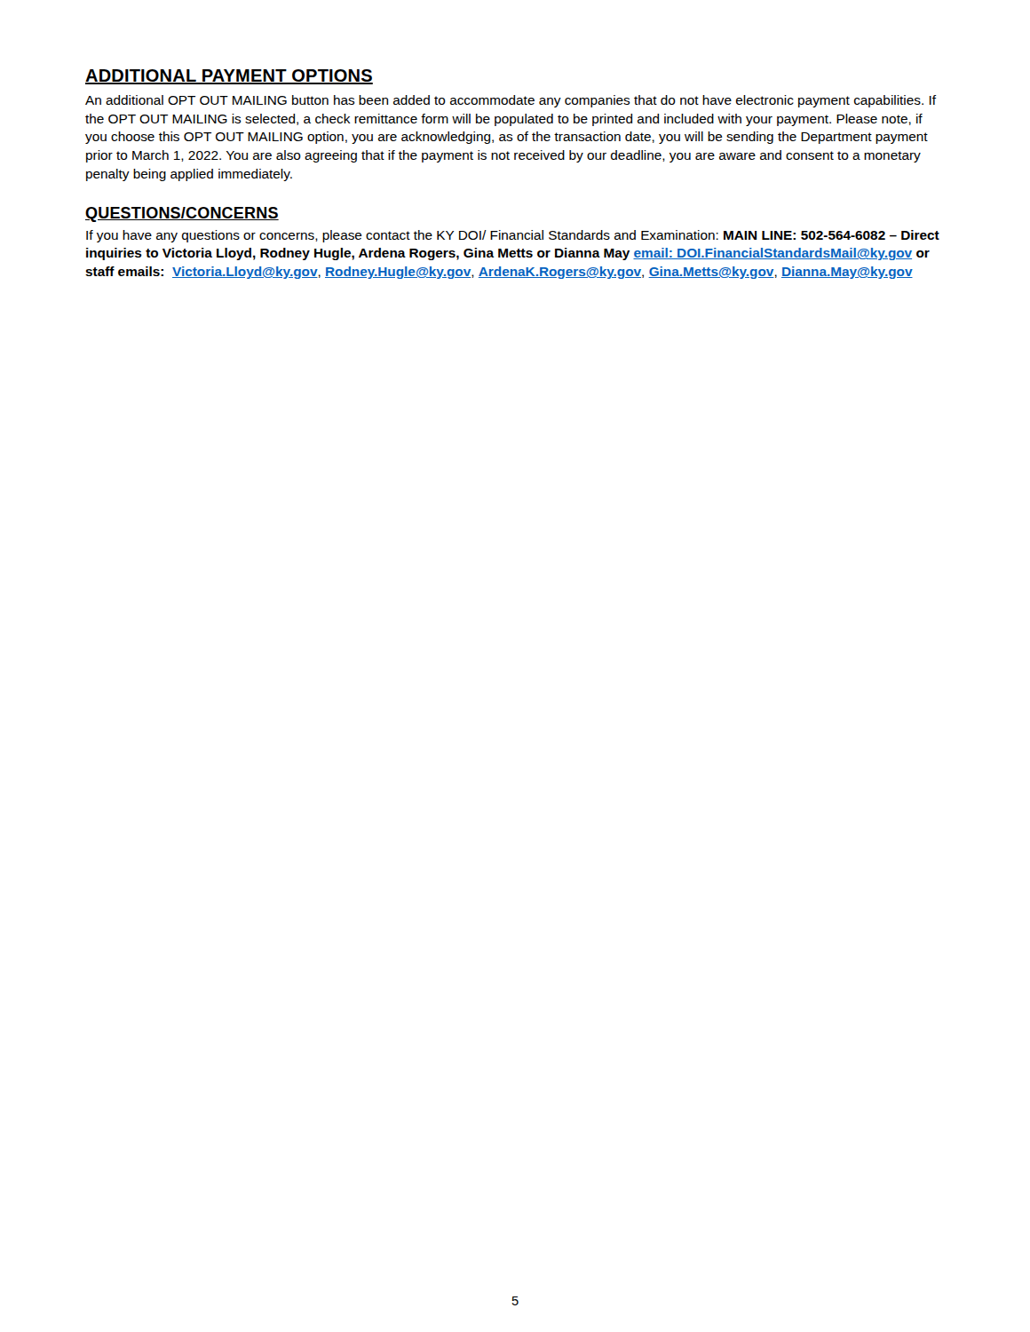ADDITIONAL PAYMENT OPTIONS
An additional OPT OUT MAILING button has been added to accommodate any companies that do not have electronic payment capabilities. If the OPT OUT MAILING is selected, a check remittance form will be populated to be printed and included with your payment. Please note, if you choose this OPT OUT MAILING option, you are acknowledging, as of the transaction date, you will be sending the Department payment prior to March 1, 2022. You are also agreeing that if the payment is not received by our deadline, you are aware and consent to a monetary penalty being applied immediately.
QUESTIONS/CONCERNS
If you have any questions or concerns, please contact the KY DOI/ Financial Standards and Examination: MAIN LINE: 502-564-6082 – Direct inquiries to Victoria Lloyd, Rodney Hugle, Ardena Rogers, Gina Metts or Dianna May email: DOI.FinancialStandardsMail@ky.gov or staff emails: Victoria.Lloyd@ky.gov, Rodney.Hugle@ky.gov, ArdenaK.Rogers@ky.gov, Gina.Metts@ky.gov, Dianna.May@ky.gov
5